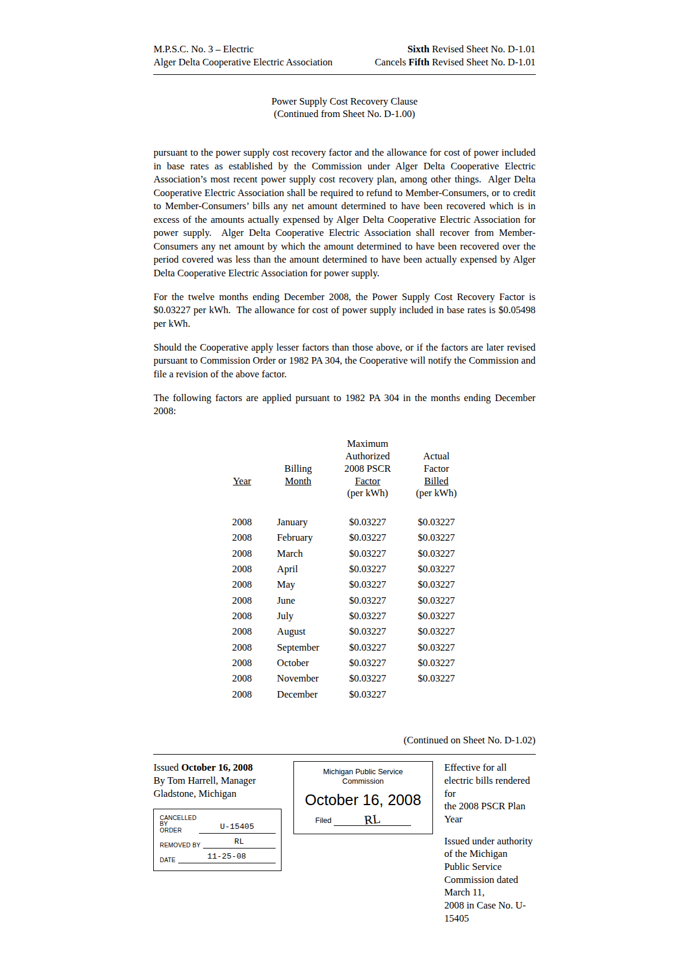M.P.S.C. No. 3 – Electric
Alger Delta Cooperative Electric Association
Sixth Revised Sheet No. D-1.01
Cancels Fifth Revised Sheet No. D-1.01
Power Supply Cost Recovery Clause
(Continued from Sheet No. D-1.00)
pursuant to the power supply cost recovery factor and the allowance for cost of power included in base rates as established by the Commission under Alger Delta Cooperative Electric Association’s most recent power supply cost recovery plan, among other things. Alger Delta Cooperative Electric Association shall be required to refund to Member-Consumers, or to credit to Member-Consumers’ bills any net amount determined to have been recovered which is in excess of the amounts actually expensed by Alger Delta Cooperative Electric Association for power supply. Alger Delta Cooperative Electric Association shall recover from Member-Consumers any net amount by which the amount determined to have been recovered over the period covered was less than the amount determined to have been actually expensed by Alger Delta Cooperative Electric Association for power supply.
For the twelve months ending December 2008, the Power Supply Cost Recovery Factor is $0.03227 per kWh. The allowance for cost of power supply included in base rates is $0.05498 per kWh.
Should the Cooperative apply lesser factors than those above, or if the factors are later revised pursuant to Commission Order or 1982 PA 304, the Cooperative will notify the Commission and file a revision of the above factor.
The following factors are applied pursuant to 1982 PA 304 in the months ending December 2008:
| | | Maximum | |
| --- | --- | --- | --- |
| | | Authorized | Actual |
| | Billing | 2008 PSCR | Factor |
| Year | Month | Factor | Billed |
| | | (per kWh) | (per kWh) |
| 2008 | January | $0.03227 | $0.03227 |
| 2008 | February | $0.03227 | $0.03227 |
| 2008 | March | $0.03227 | $0.03227 |
| 2008 | April | $0.03227 | $0.03227 |
| 2008 | May | $0.03227 | $0.03227 |
| 2008 | June | $0.03227 | $0.03227 |
| 2008 | July | $0.03227 | $0.03227 |
| 2008 | August | $0.03227 | $0.03227 |
| 2008 | September | $0.03227 | $0.03227 |
| 2008 | October | $0.03227 | $0.03227 |
| 2008 | November | $0.03227 | $0.03227 |
| 2008 | December | $0.03227 | |
(Continued on Sheet No. D-1.02)
Issued October 16, 2008
By Tom Harrell, Manager
Gladstone, Michigan
CANCELLED
BY
ORDER U-15405
REMOVED BY RL
DATE 11-25-08
Michigan Public Service
Commission
October 16, 2008
Filed RL
Effective for all electric bills rendered for
the 2008 PSCR Plan Year
Issued under authority of the Michigan
Public Service Commission dated March 11,
2008 in Case No. U-15405